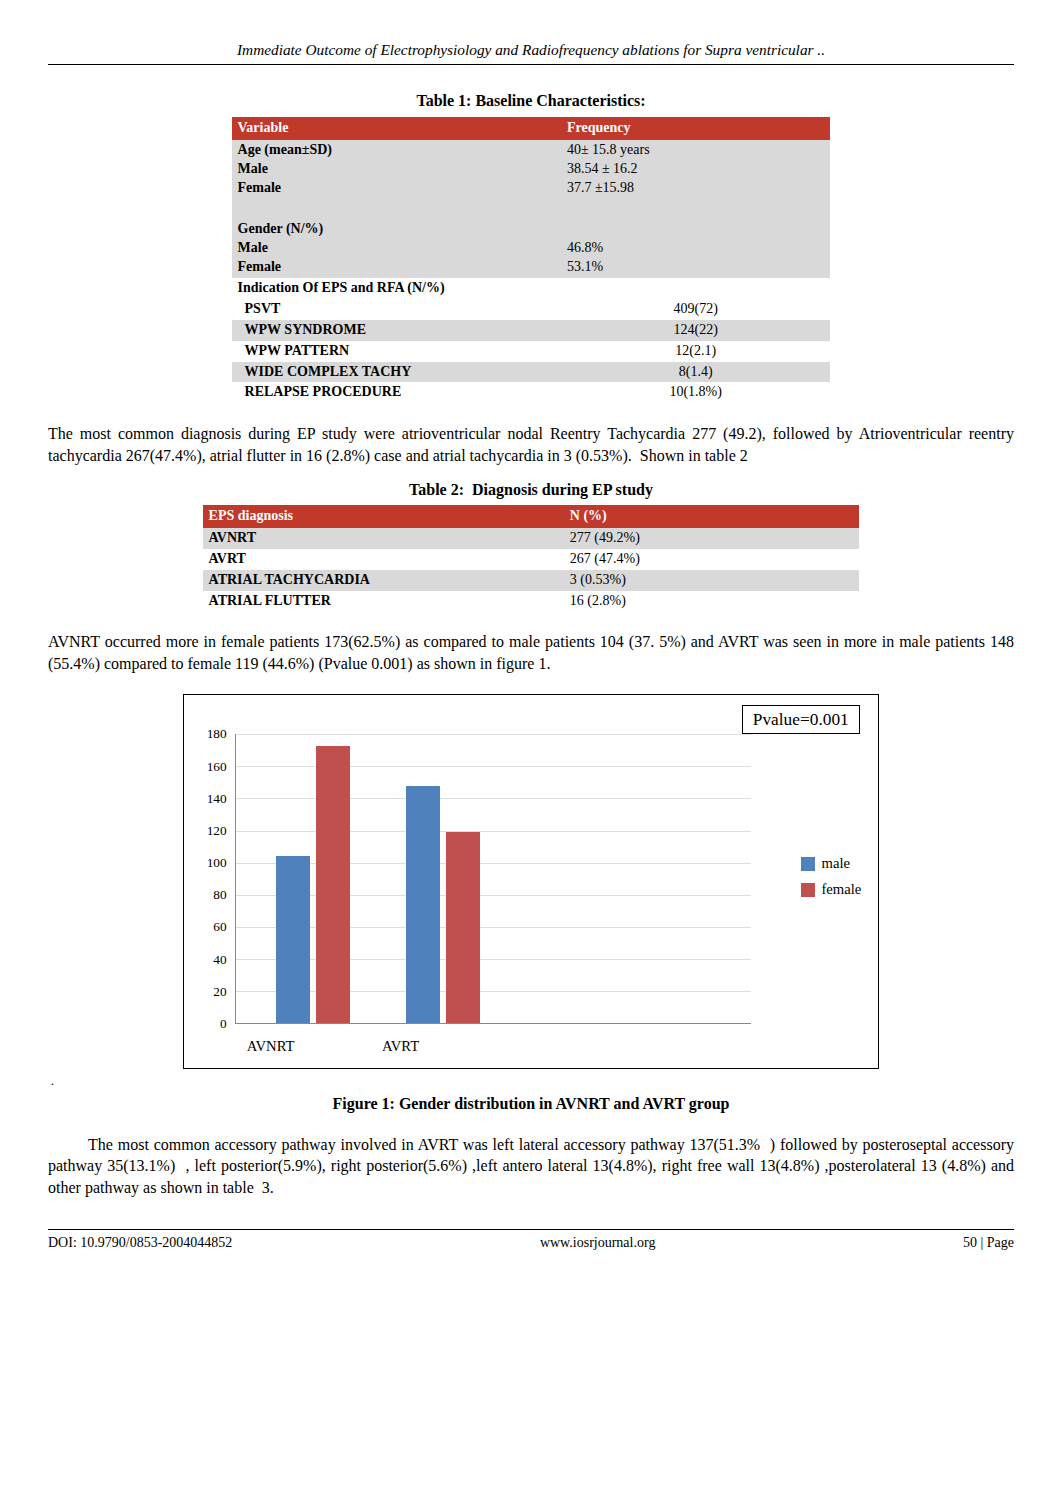Immediate Outcome of Electrophysiology and Radiofrequency ablations for Supra ventricular ..
Table 1: Baseline Characteristics:
| Variable | Frequency |
| --- | --- |
| Age (mean±SD) Male Female | 40± 15.8 years 38.54 ± 16.2 37.7 ±15.98 |
| Gender (N/%) Male Female | 46.8% 53.1% |
| Indication Of EPS and RFA (N/%) | |
| PSVT | 409(72) |
| WPW SYNDROME | 124(22) |
| WPW PATTERN | 12(2.1) |
| WIDE COMPLEX TACHY | 8(1.4) |
| RELAPSE PROCEDURE | 10(1.8%) |
The most common diagnosis during EP study were atrioventricular nodal Reentry Tachycardia 277 (49.2), followed by Atrioventricular reentry tachycardia 267(47.4%), atrial flutter in 16 (2.8%) case and atrial tachycardia in 3 (0.53%). Shown in table 2
Table 2: Diagnosis during EP study
| EPS diagnosis | N (%) |
| --- | --- |
| AVNRT | 277 (49.2%) |
| AVRT | 267 (47.4%) |
| ATRIAL TACHYCARDIA | 3 (0.53%) |
| ATRIAL FLUTTER | 16 (2.8%) |
AVNRT occurred more in female patients 173(62.5%) as compared to male patients 104 (37. 5%) and AVRT was seen in more in male patients 148 (55.4%) compared to female 119 (44.6%) (Pvalue 0.001) as shown in figure 1.
Pvalue=0.001
180 160 140 120 100 80 60 40 20 0
AVNRT
AVRT
male
female
.
Figure 1: Gender distribution in AVNRT and AVRT group
The most common accessory pathway involved in AVRT was left lateral accessory pathway 137(51.3% ) followed by posteroseptal accessory pathway 35(13.1%) , left posterior(5.9%), right posterior(5.6%) ,left antero lateral 13(4.8%), right free wall 13(4.8%) ,posterolateral 13 (4.8%) and other pathway as shown in table 3.
DOI: 10.9790/0853-2004044852
www.iosrjournal.org
50 | Page